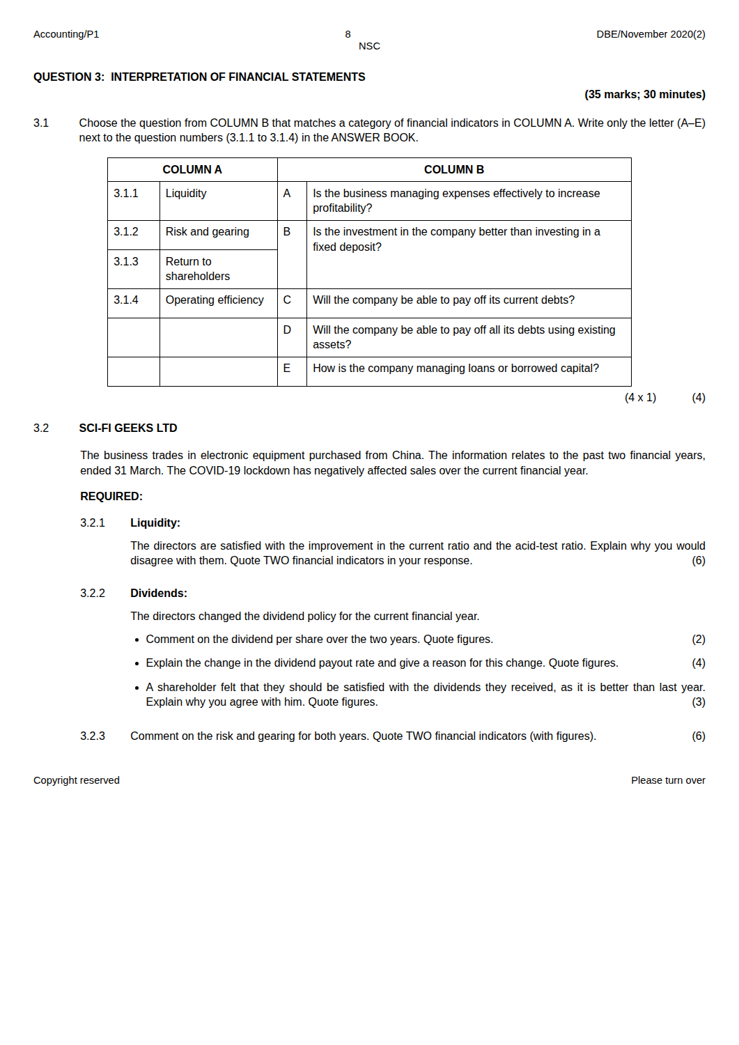Accounting/P1
8
DBE/November 2020(2)
NSC
QUESTION 3: INTERPRETATION OF FINANCIAL STATEMENTS
(35 marks; 30 minutes)
3.1
Choose the question from COLUMN B that matches a category of financial indicators in COLUMN A. Write only the letter (A–E) next to the question numbers (3.1.1 to 3.1.4) in the ANSWER BOOK.
| COLUMN A | COLUMN B |
| --- | --- |
| 3.1.1 | Liquidity | A | Is the business managing expenses effectively to increase profitability? |
| 3.1.2 | Risk and gearing | B | Is the investment in the company better than investing in a fixed deposit? |
| 3.1.3 | Return to shareholders |
| 3.1.4 | Operating efficiency | C | Will the company be able to pay off its current debts? |
| | | D | Will the company be able to pay off all its debts using existing assets? |
| | | E | How is the company managing loans or borrowed capital? |
(4 x 1) (4)
3.2
SCI-FI GEEKS LTD
The business trades in electronic equipment purchased from China. The information relates to the past two financial years, ended 31 March. The COVID-19 lockdown has negatively affected sales over the current financial year.
REQUIRED:
3.2.1
Liquidity:
The directors are satisfied with the improvement in the current ratio and the acid-test ratio. Explain why you would disagree with them. Quote TWO financial indicators in your response.(6)
3.2.2
Dividends:
The directors changed the dividend policy for the current financial year.
Comment on the dividend per share over the two years. Quote figures.(2)
Explain the change in the dividend payout rate and give a reason for this change. Quote figures.(4)
A shareholder felt that they should be satisfied with the dividends they received, as it is better than last year. Explain why you agree with him. Quote figures.(3)
3.2.3
Comment on the risk and gearing for both years. Quote TWO financial indicators (with figures).(6)
Copyright reserved
Please turn over